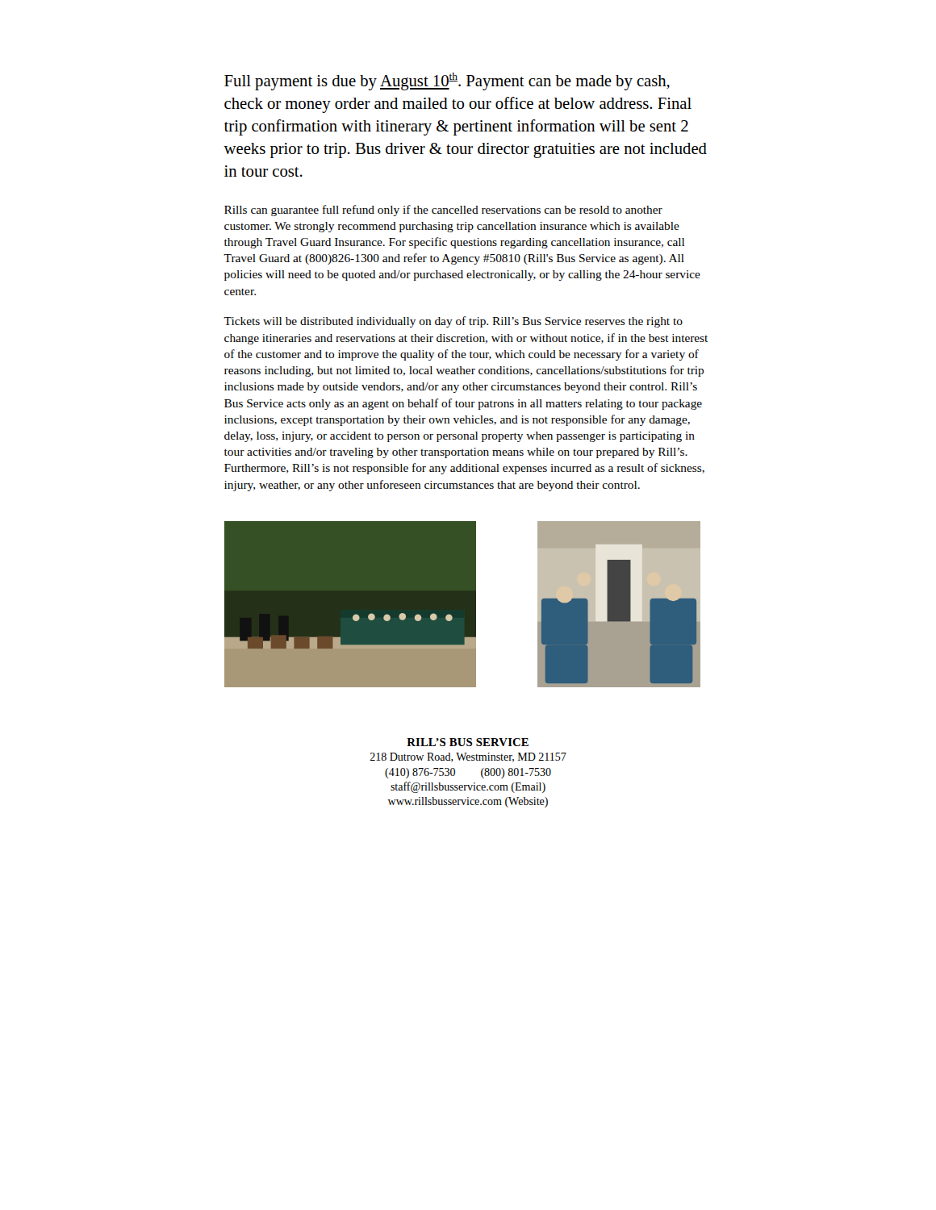Full payment is due by August 10th. Payment can be made by cash, check or money order and mailed to our office at below address. Final trip confirmation with itinerary & pertinent information will be sent 2 weeks prior to trip. Bus driver & tour director gratuities are not included in tour cost.
Rills can guarantee full refund only if the cancelled reservations can be resold to another customer. We strongly recommend purchasing trip cancellation insurance which is available through Travel Guard Insurance. For specific questions regarding cancellation insurance, call Travel Guard at (800)826-1300 and refer to Agency #50810 (Rill's Bus Service as agent). All policies will need to be quoted and/or purchased electronically, or by calling the 24-hour service center.
Tickets will be distributed individually on day of trip. Rill’s Bus Service reserves the right to change itineraries and reservations at their discretion, with or without notice, if in the best interest of the customer and to improve the quality of the tour, which could be necessary for a variety of reasons including, but not limited to, local weather conditions, cancellations/substitutions for trip inclusions made by outside vendors, and/or any other circumstances beyond their control. Rill’s Bus Service acts only as an agent on behalf of tour patrons in all matters relating to tour package inclusions, except transportation by their own vehicles, and is not responsible for any damage, delay, loss, injury, or accident to person or personal property when passenger is participating in tour activities and/or traveling by other transportation means while on tour prepared by Rill’s. Furthermore, Rill’s is not responsible for any additional expenses incurred as a result of sickness, injury, weather, or any other unforeseen circumstances that are beyond their control.
RILL’S BUS SERVICE
218 Dutrow Road, Westminster, MD 21157
(410) 876-7530 (800) 801-7530
staff@rillsbusservice.com (Email)
www.rillsbusservice.com (Website)